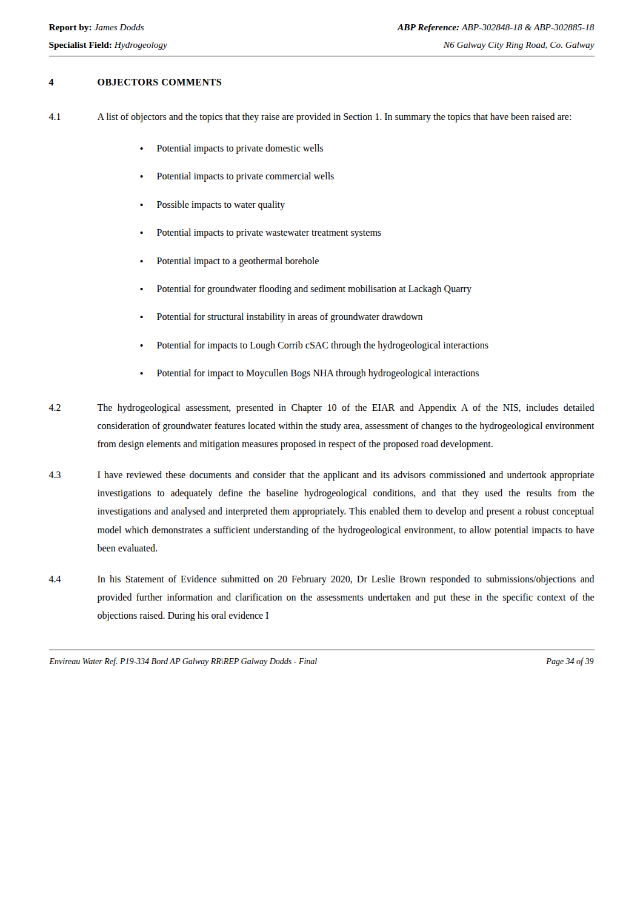| Report by: James Dodds | ABP Reference: ABP-302848-18 & ABP-302885-18 |
| Specialist Field: Hydrogeology | N6 Galway City Ring Road, Co. Galway |
4 OBJECTORS COMMENTS
4.1
A list of objectors and the topics that they raise are provided in Section 1. In summary the topics that have been raised are:
Potential impacts to private domestic wells
Potential impacts to private commercial wells
Possible impacts to water quality
Potential impacts to private wastewater treatment systems
Potential impact to a geothermal borehole
Potential for groundwater flooding and sediment mobilisation at Lackagh Quarry
Potential for structural instability in areas of groundwater drawdown
Potential for impacts to Lough Corrib cSAC through the hydrogeological interactions
Potential for impact to Moycullen Bogs NHA through hydrogeological interactions
4.2
The hydrogeological assessment, presented in Chapter 10 of the EIAR and Appendix A of the NIS, includes detailed consideration of groundwater features located within the study area, assessment of changes to the hydrogeological environment from design elements and mitigation measures proposed in respect of the proposed road development.
4.3
I have reviewed these documents and consider that the applicant and its advisors commissioned and undertook appropriate investigations to adequately define the baseline hydrogeological conditions, and that they used the results from the investigations and analysed and interpreted them appropriately. This enabled them to develop and present a robust conceptual model which demonstrates a sufficient understanding of the hydrogeological environment, to allow potential impacts to have been evaluated.
4.4
In his Statement of Evidence submitted on 20 February 2020, Dr Leslie Brown responded to submissions/objections and provided further information and clarification on the assessments undertaken and put these in the specific context of the objections raised. During his oral evidence I
| Envireau Water Ref. P19-334 Bord AP Galway RR\REP Galway Dodds - Final | Page 34 of 39 |